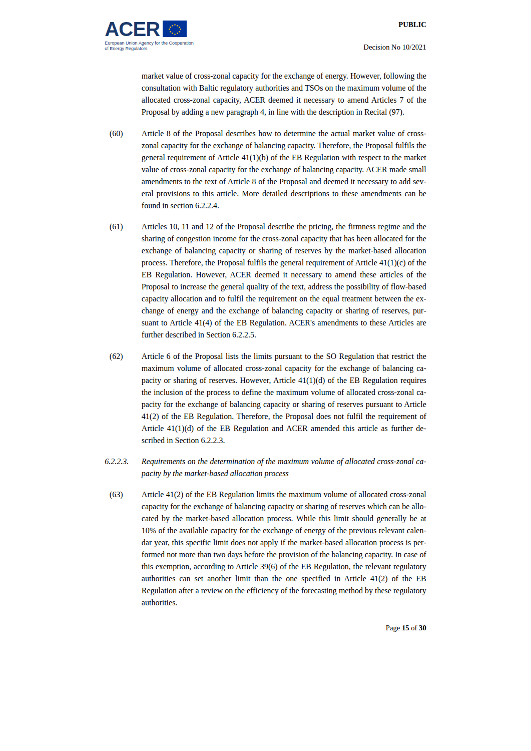ACER ★ ★ ★ ★ ★ ★ ★ ★ ★ ★ ★ ★
European Union Agency for the Cooperation
of Energy Regulators
PUBLIC
Decision No 10/2021
market value of cross-zonal capacity for the exchange of energy. However, following the consultation with Baltic regulatory authorities and TSOs on the maximum volume of the allocated cross-zonal capacity, ACER deemed it necessary to amend Articles 7 of the Proposal by adding a new paragraph 4, in line with the description in Recital (97).
(60)
Article 8 of the Proposal describes how to determine the actual market value of cross-zonal capacity for the exchange of balancing capacity. Therefore, the Proposal fulfils the general requirement of Article 41(1)(b) of the EB Regulation with respect to the market value of cross-zonal capacity for the exchange of balancing capacity. ACER made small amendments to the text of Article 8 of the Proposal and deemed it necessary to add several provisions to this article. More detailed descriptions to these amendments can be found in section 6.2.2.4.
(61)
Articles 10, 11 and 12 of the Proposal describe the pricing, the firmness regime and the sharing of congestion income for the cross-zonal capacity that has been allocated for the exchange of balancing capacity or sharing of reserves by the market-based allocation process. Therefore, the Proposal fulfils the general requirement of Article 41(1)(c) of the EB Regulation. However, ACER deemed it necessary to amend these articles of the Proposal to increase the general quality of the text, address the possibility of flow-based capacity allocation and to fulfil the requirement on the equal treatment between the exchange of energy and the exchange of balancing capacity or sharing of reserves, pursuant to Article 41(4) of the EB Regulation. ACER's amendments to these Articles are further described in Section 6.2.2.5.
(62)
Article 6 of the Proposal lists the limits pursuant to the SO Regulation that restrict the maximum volume of allocated cross-zonal capacity for the exchange of balancing capacity or sharing of reserves. However, Article 41(1)(d) of the EB Regulation requires the inclusion of the process to define the maximum volume of allocated cross-zonal capacity for the exchange of balancing capacity or sharing of reserves pursuant to Article 41(2) of the EB Regulation. Therefore, the Proposal does not fulfil the requirement of Article 41(1)(d) of the EB Regulation and ACER amended this article as further described in Section 6.2.2.3.
6.2.2.3.
Requirements on the determination of the maximum volume of allocated cross-zonal capacity by the market-based allocation process
(63)
Article 41(2) of the EB Regulation limits the maximum volume of allocated cross-zonal capacity for the exchange of balancing capacity or sharing of reserves which can be allocated by the market-based allocation process. While this limit should generally be at 10% of the available capacity for the exchange of energy of the previous relevant calendar year, this specific limit does not apply if the market-based allocation process is performed not more than two days before the provision of the balancing capacity. In case of this exemption, according to Article 39(6) of the EB Regulation, the relevant regulatory authorities can set another limit than the one specified in Article 41(2) of the EB Regulation after a review on the efficiency of the forecasting method by these regulatory authorities.
Page 15 of 30